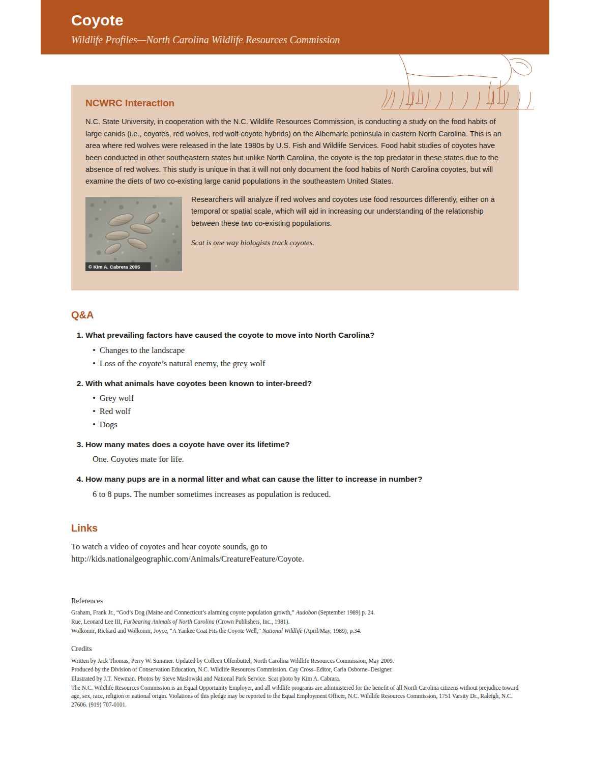Coyote
Wildlife Profiles—North Carolina Wildlife Resources Commission
NCWRC Interaction
N.C. State University, in cooperation with the N.C. Wildlife Resources Commission, is conducting a study on the food habits of large canids (i.e., coyotes, red wolves, red wolf-coyote hybrids) on the Albemarle peninsula in eastern North Carolina. This is an area where red wolves were released in the late 1980s by U.S. Fish and Wildlife Services. Food habit studies of coyotes have been conducted in other southeastern states but unlike North Carolina, the coyote is the top predator in these states due to the absence of red wolves. This study is unique in that it will not only document the food habits of North Carolina coyotes, but will examine the diets of two co-existing large canid populations in the southeastern United States.
© Kim A. Cabrera 2005
Researchers will analyze if red wolves and coyotes use food resources differently, either on a temporal or spatial scale, which will aid in increasing our understanding of the relationship between these two co-existing populations.
Scat is one way biologists track coyotes.
Q&A
What prevailing factors have caused the coyote to move into North Carolina?
Changes to the landscape
Loss of the coyote’s natural enemy, the grey wolf
With what animals have coyotes been known to inter-breed?
Grey wolf
Red wolf
Dogs
How many mates does a coyote have over its lifetime?
One. Coyotes mate for life.
How many pups are in a normal litter and what can cause the litter to increase in number?
6 to 8 pups. The number sometimes increases as population is reduced.
Links
To watch a video of coyotes and hear coyote sounds, go to
http://kids.nationalgeographic.com/Animals/CreatureFeature/Coyote.
References
Graham, Frank Jr., “God’s Dog (Maine and Connecticut’s alarming coyote population growth,” Audobon (September 1989) p. 24.
Rue, Leonard Lee III, Furbearing Animals of North Carolina (Crown Publishers, Inc., 1981).
Wolkomir, Richard and Wolkomir, Joyce, “A Yankee Coat Fits the Coyote Well,” National Wildlife (April/May, 1989), p.34.
Credits
Written by Jack Thomas, Perry W. Summer. Updated by Colleen Olfenbuttel, North Carolina Wildlife Resources Commission, May 2009.
Produced by the Division of Conservation Education, N.C. Wildlife Resources Commission. Cay Cross–Editor, Carla Osborne–Designer.
Illustrated by J.T. Newman. Photos by Steve Maslowski and National Park Service. Scat photo by Kim A. Cabrara.
The N.C. Wildlife Resources Commission is an Equal Opportunity Employer, and all wildlife programs are administered for the benefit of all North Carolina citizens without prejudice toward age, sex, race, religion or national origin. Violations of this pledge may be reported to the Equal Employment Officer, N.C. Wildlife Resources Commission, 1751 Varsity Dr., Raleigh, N.C. 27606. (919) 707-0101.